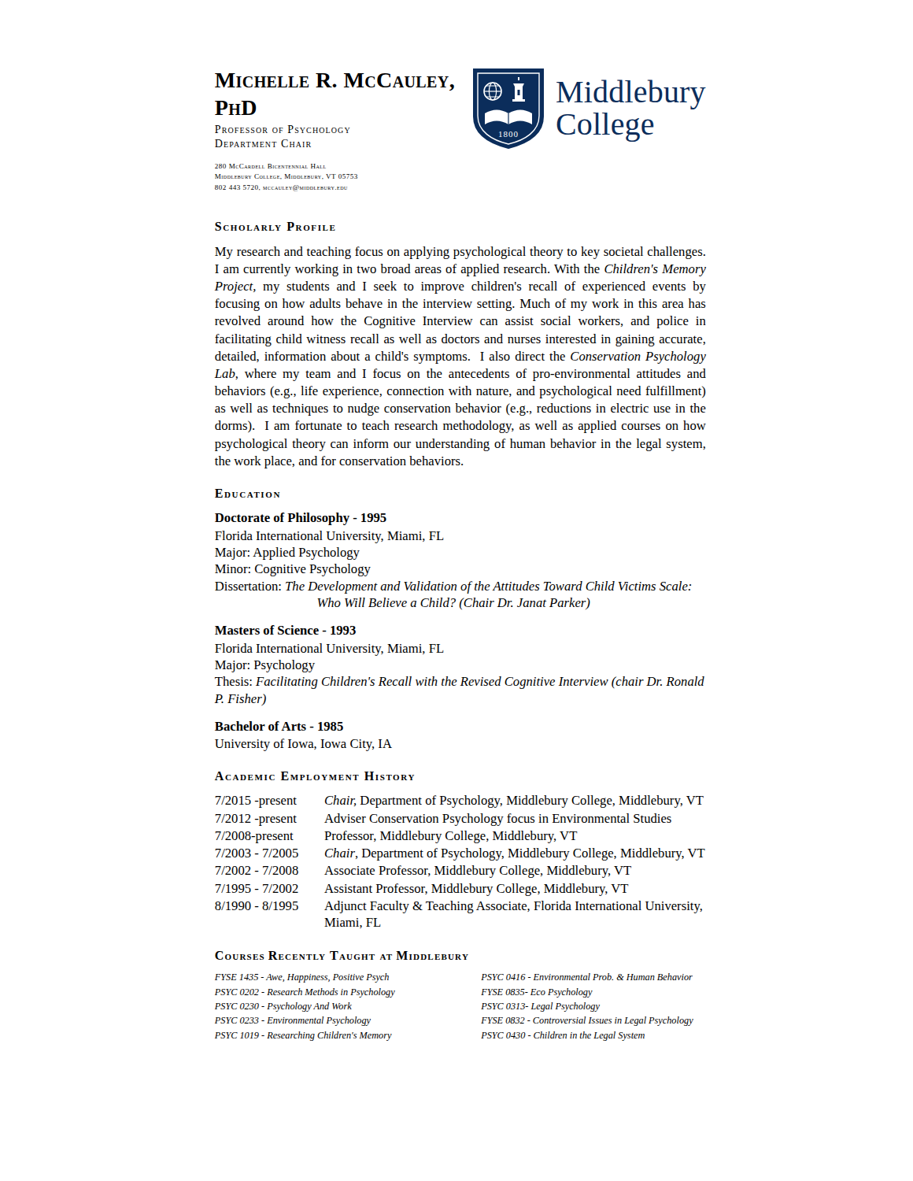Michelle R. McCauley, PhD
Professor of Psychology
Department Chair
280 McCardell Bicentennial Hall
Middlebury College, Middlebury, VT 05753
802 443 5720, mccauley@middlebury.edu
1800
Middlebury
College
Scholarly Profile
My research and teaching focus on applying psychological theory to key societal challenges. I am currently working in two broad areas of applied research. With the Children's Memory Project, my students and I seek to improve children's recall of experienced events by focusing on how adults behave in the interview setting. Much of my work in this area has revolved around how the Cognitive Interview can assist social workers, and police in facilitating child witness recall as well as doctors and nurses interested in gaining accurate, detailed, information about a child's symptoms. I also direct the Conservation Psychology Lab, where my team and I focus on the antecedents of pro-environmental attitudes and behaviors (e.g., life experience, connection with nature, and psychological need fulfillment) as well as techniques to nudge conservation behavior (e.g., reductions in electric use in the dorms). I am fortunate to teach research methodology, as well as applied courses on how psychological theory can inform our understanding of human behavior in the legal system, the work place, and for conservation behaviors.
Education
Doctorate of Philosophy - 1995
Florida International University, Miami, FL
Major: Applied Psychology
Minor: Cognitive Psychology
Dissertation: The Development and Validation of the Attitudes Toward Child Victims Scale: Who Will Believe a Child? (Chair Dr. Janat Parker)
Masters of Science - 1993
Florida International University, Miami, FL
Major: Psychology
Thesis: Facilitating Children's Recall with the Revised Cognitive Interview (chair Dr. Ronald P. Fisher)
Bachelor of Arts - 1985
University of Iowa, Iowa City, IA
Academic Employment History
| 7/2015 -present | Chair, Department of Psychology, Middlebury College, Middlebury, VT |
| 7/2012 -present | Adviser Conservation Psychology focus in Environmental Studies |
| 7/2008-present | Professor, Middlebury College, Middlebury, VT |
| 7/2003 - 7/2005 | Chair , Department of Psychology, Middlebury College, Middlebury, VT |
| 7/2002 - 7/2008 | Associate Professor, Middlebury College, Middlebury, VT |
| 7/1995 - 7/2002 | Assistant Professor, Middlebury College, Middlebury, VT |
| 8/1990 - 8/1995 | Adjunct Faculty & Teaching Associate, Florida International University, Miami, FL |
Courses Recently Taught at Middlebury
FYSE 1435 - Awe, Happiness, Positive Psych
PSYC 0202 - Research Methods in Psychology
PSYC 0230 - Psychology And Work
PSYC 0233 - Environmental Psychology
PSYC 1019 - Researching Children's Memory
PSYC 0416 - Environmental Prob. & Human Behavior
FYSE 0835- Eco Psychology
PSYC 0313- Legal Psychology
FYSE 0832 - Controversial Issues in Legal Psychology
PSYC 0430 - Children in the Legal System